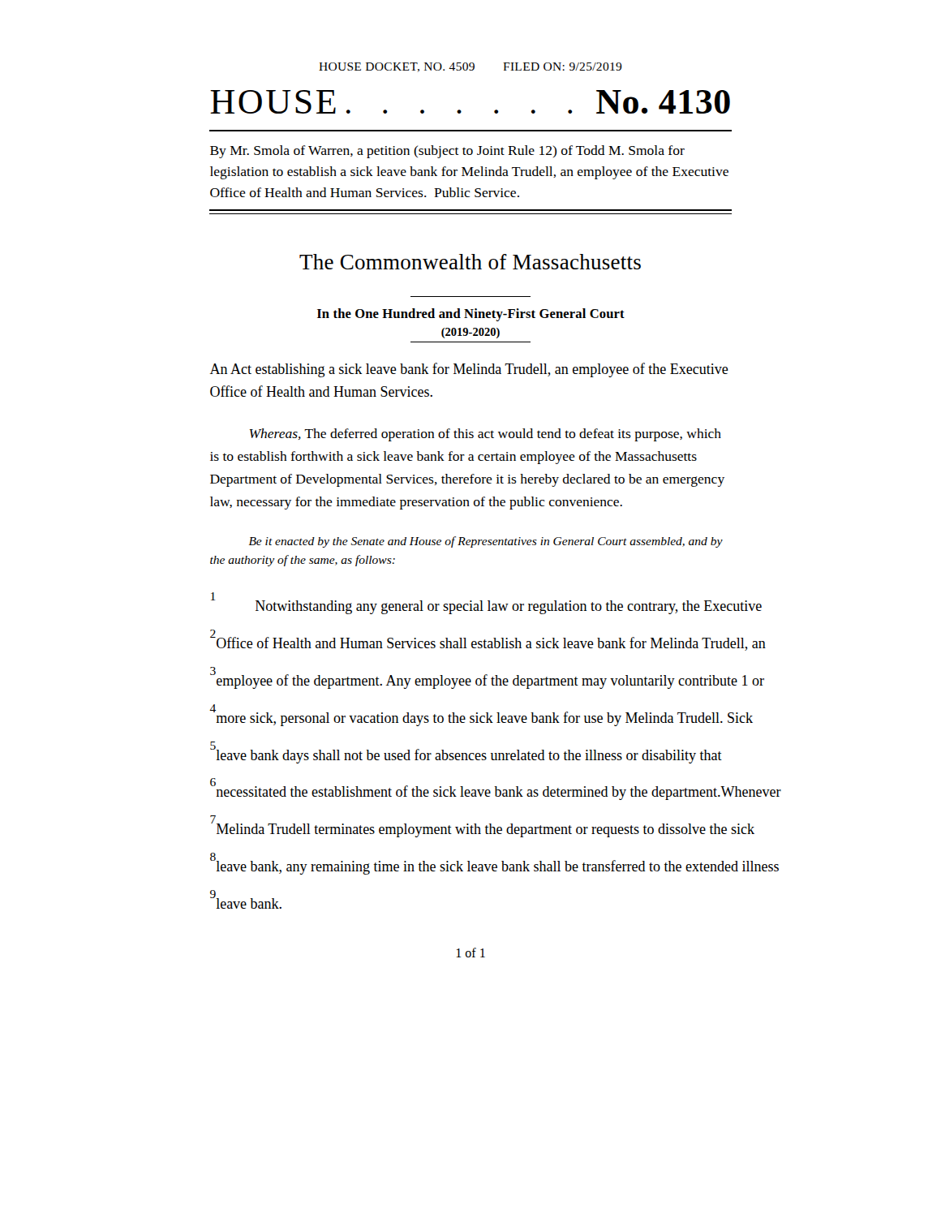HOUSE DOCKET, NO. 4509 FILED ON: 9/25/2019
HOUSE . . . . . . . . . . . . . . . No. 4130
By Mr. Smola of Warren, a petition (subject to Joint Rule 12) of Todd M. Smola for legislation to establish a sick leave bank for Melinda Trudell, an employee of the Executive Office of Health and Human Services. Public Service.
The Commonwealth of Massachusetts
In the One Hundred and Ninety-First General Court
(2019-2020)
An Act establishing a sick leave bank for Melinda Trudell, an employee of the Executive Office of Health and Human Services.
Whereas, The deferred operation of this act would tend to defeat its purpose, which is to establish forthwith a sick leave bank for a certain employee of the Massachusetts Department of Developmental Services, therefore it is hereby declared to be an emergency law, necessary for the immediate preservation of the public convenience.
Be it enacted by the Senate and House of Representatives in General Court assembled, and by the authority of the same, as follows:
| 1 | Notwithstanding any general or special law or regulation to the contrary, the Executive |
| 2 | Office of Health and Human Services shall establish a sick leave bank for Melinda Trudell, an |
| 3 | employee of the department. Any employee of the department may voluntarily contribute 1 or |
| 4 | more sick, personal or vacation days to the sick leave bank for use by Melinda Trudell. Sick |
| 5 | leave bank days shall not be used for absences unrelated to the illness or disability that |
| 6 | necessitated the establishment of the sick leave bank as determined by the department.Whenever |
| 7 | Melinda Trudell terminates employment with the department or requests to dissolve the sick |
| 8 | leave bank, any remaining time in the sick leave bank shall be transferred to the extended illness |
| 9 | leave bank. |
1 of 1